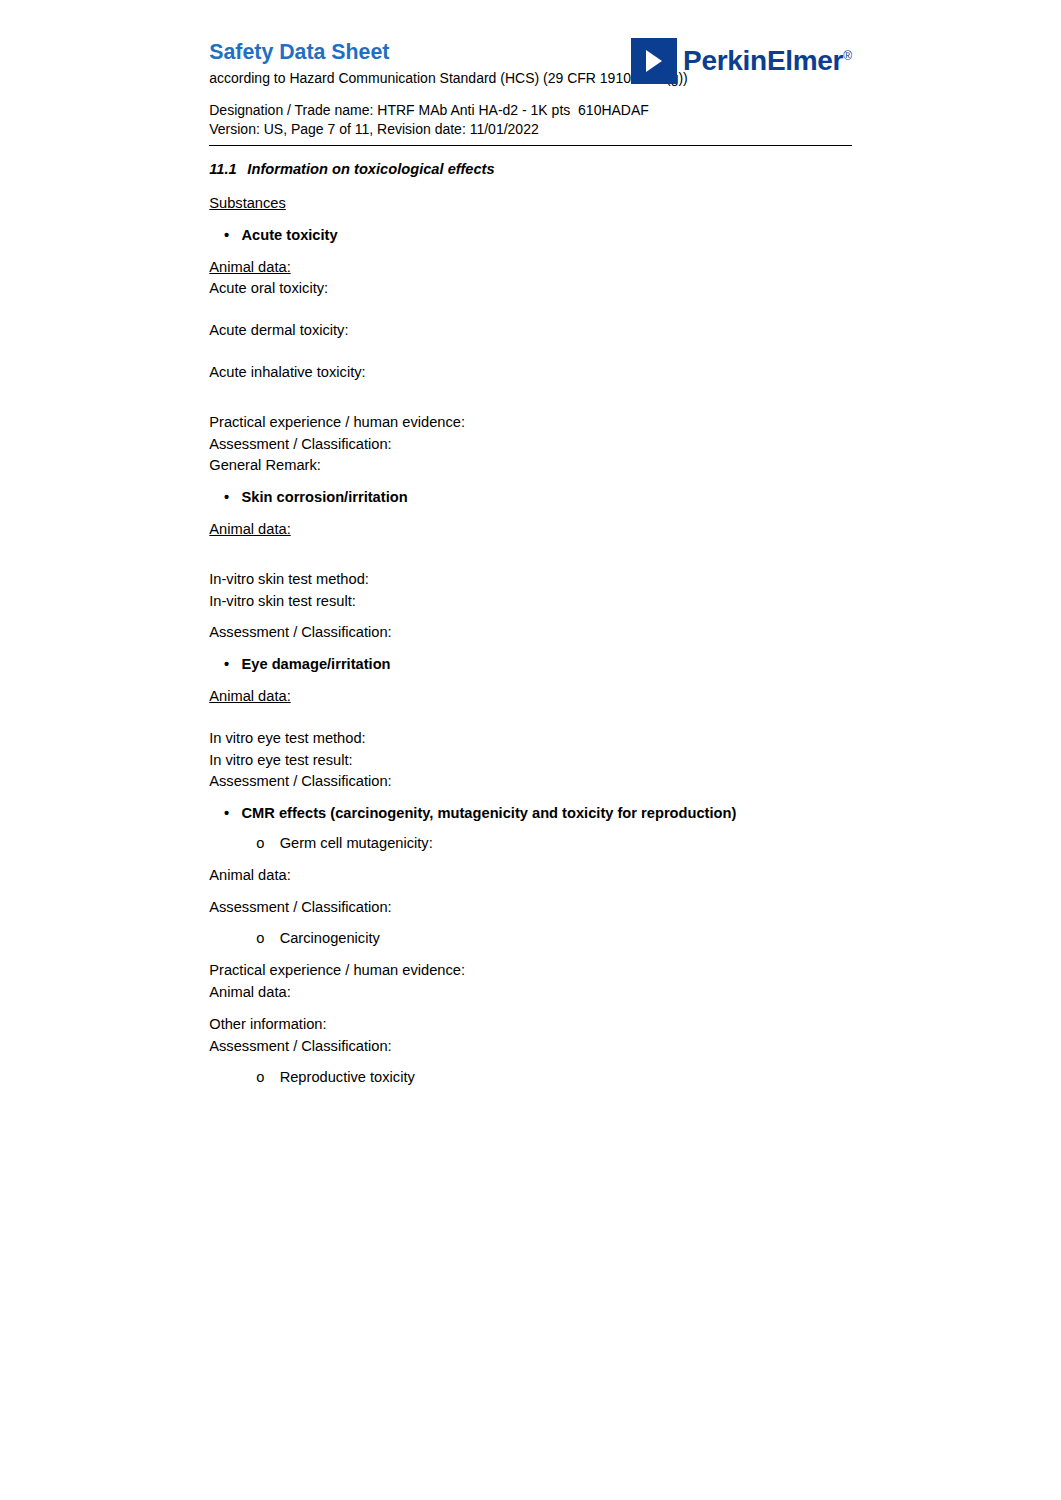PerkinElmer®
Safety Data Sheet
according to Hazard Communication Standard (HCS) (29 CFR 1910.1200(g))
Designation / Trade name: HTRF MAb Anti HA-d2 - 1K pts 610HADAF
Version: US, Page 7 of 11, Revision date: 11/01/2022
11.1 Information on toxicological effects
Substances
Acute toxicity
Animal data:
Acute oral toxicity:
Acute dermal toxicity:
Acute inhalative toxicity:
Practical experience / human evidence:
Assessment / Classification:
General Remark:
Skin corrosion/irritation
Animal data:
In-vitro skin test method:
In-vitro skin test result:
Assessment / Classification:
Eye damage/irritation
Animal data:
In vitro eye test method:
In vitro eye test result:
Assessment / Classification:
CMR effects (carcinogenity, mutagenicity and toxicity for reproduction)
Germ cell mutagenicity:
Animal data:
Assessment / Classification:
Carcinogenicity
Practical experience / human evidence:
Animal data:
Other information:
Assessment / Classification:
Reproductive toxicity